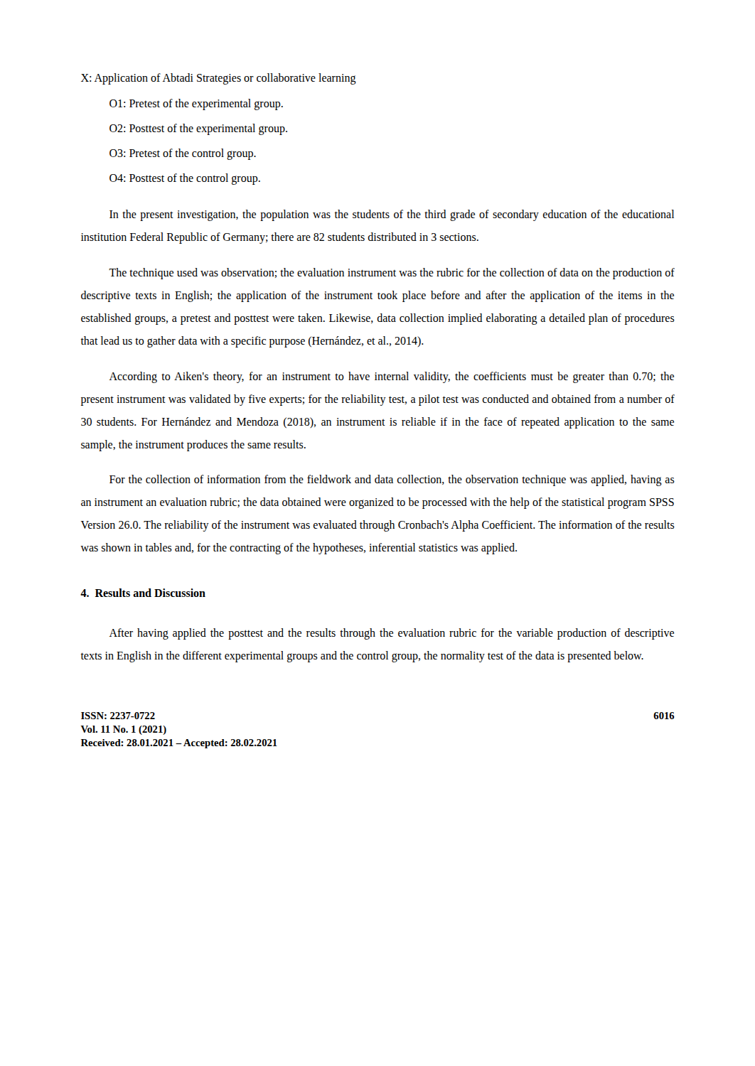X: Application of Abtadi Strategies or collaborative learning
O1: Pretest of the experimental group.
O2: Posttest of the experimental group.
O3: Pretest of the control group.
O4: Posttest of the control group.
In the present investigation, the population was the students of the third grade of secondary education of the educational institution Federal Republic of Germany; there are 82 students distributed in 3 sections.
The technique used was observation; the evaluation instrument was the rubric for the collection of data on the production of descriptive texts in English; the application of the instrument took place before and after the application of the items in the established groups, a pretest and posttest were taken. Likewise, data collection implied elaborating a detailed plan of procedures that lead us to gather data with a specific purpose (Hernández, et al., 2014).
According to Aiken's theory, for an instrument to have internal validity, the coefficients must be greater than 0.70; the present instrument was validated by five experts; for the reliability test, a pilot test was conducted and obtained from a number of 30 students. For Hernández and Mendoza (2018), an instrument is reliable if in the face of repeated application to the same sample, the instrument produces the same results.
For the collection of information from the fieldwork and data collection, the observation technique was applied, having as an instrument an evaluation rubric; the data obtained were organized to be processed with the help of the statistical program SPSS Version 26.0. The reliability of the instrument was evaluated through Cronbach's Alpha Coefficient. The information of the results was shown in tables and, for the contracting of the hypotheses, inferential statistics was applied.
4. Results and Discussion
After having applied the posttest and the results through the evaluation rubric for the variable production of descriptive texts in English in the different experimental groups and the control group, the normality test of the data is presented below.
6016
ISSN: 2237-0722
Vol. 11 No. 1 (2021)
Received: 28.01.2021 – Accepted: 28.02.2021